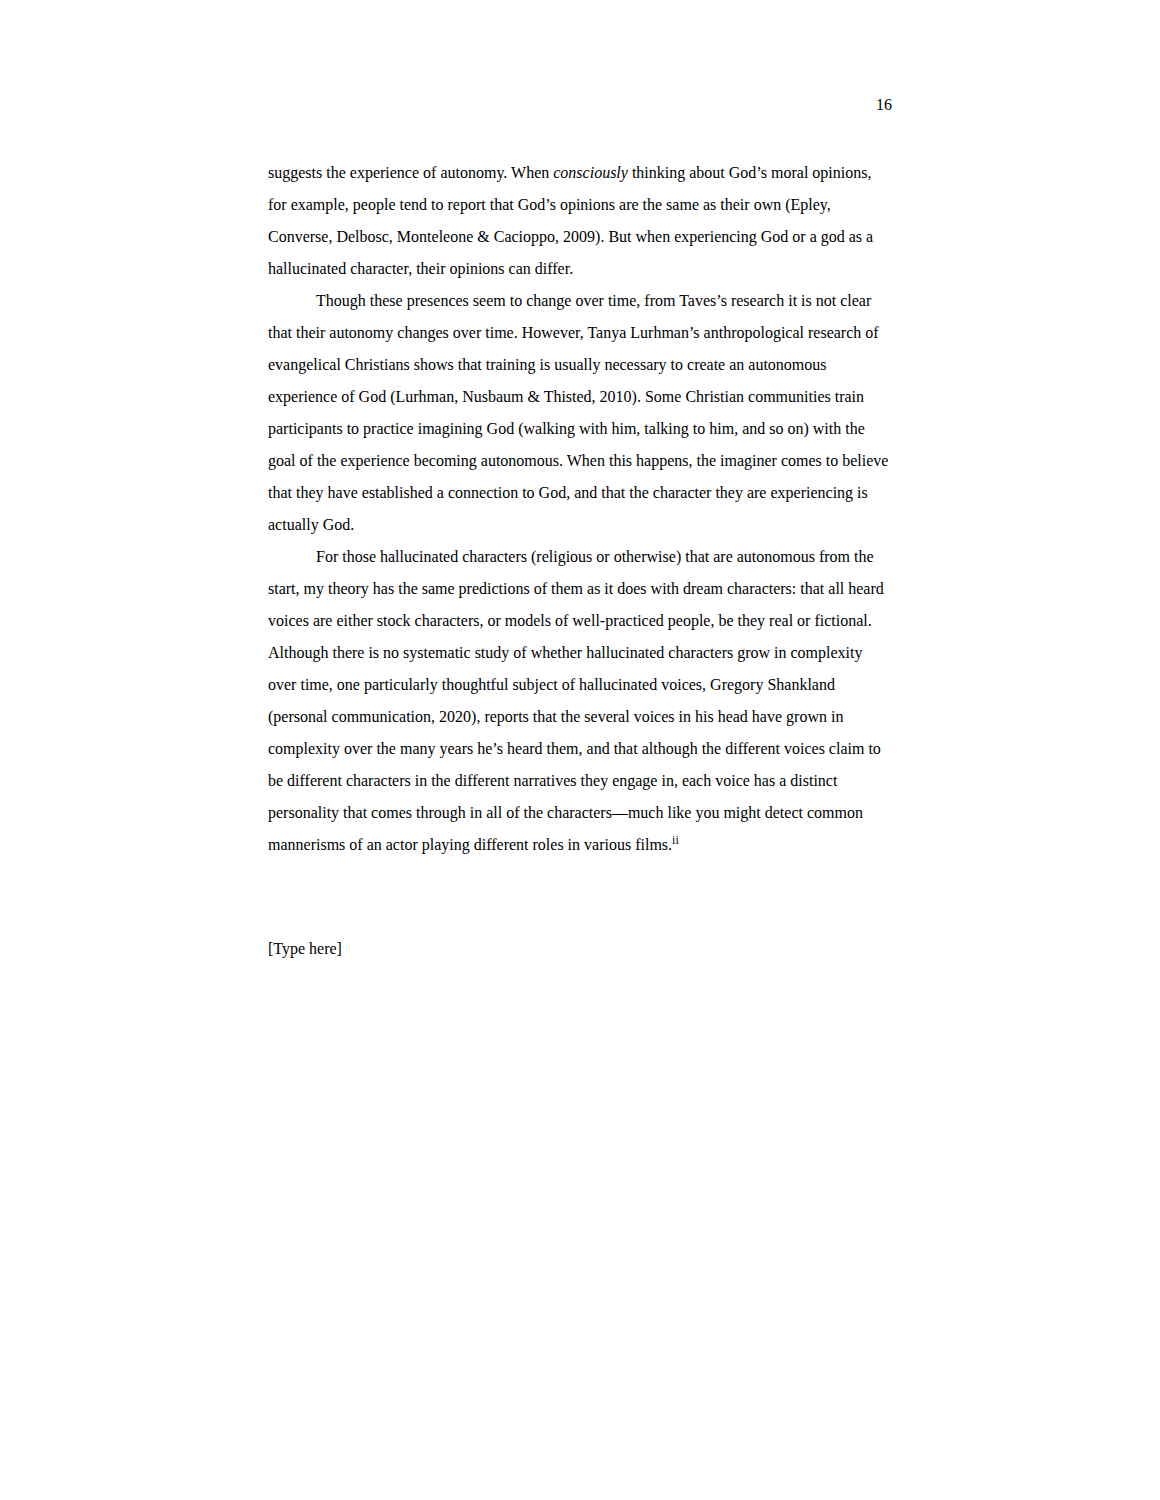16
suggests the experience of autonomy. When consciously thinking about God’s moral opinions, for example, people tend to report that God’s opinions are the same as their own (Epley, Converse, Delbosc, Monteleone & Cacioppo, 2009). But when experiencing God or a god as a hallucinated character, their opinions can differ.
Though these presences seem to change over time, from Taves’s research it is not clear that their autonomy changes over time. However, Tanya Lurhman’s anthropological research of evangelical Christians shows that training is usually necessary to create an autonomous experience of God (Lurhman, Nusbaum & Thisted, 2010). Some Christian communities train participants to practice imagining God (walking with him, talking to him, and so on) with the goal of the experience becoming autonomous. When this happens, the imaginer comes to believe that they have established a connection to God, and that the character they are experiencing is actually God.
For those hallucinated characters (religious or otherwise) that are autonomous from the start, my theory has the same predictions of them as it does with dream characters: that all heard voices are either stock characters, or models of well-practiced people, be they real or fictional. Although there is no systematic study of whether hallucinated characters grow in complexity over time, one particularly thoughtful subject of hallucinated voices, Gregory Shankland (personal communication, 2020), reports that the several voices in his head have grown in complexity over the many years he’s heard them, and that although the different voices claim to be different characters in the different narratives they engage in, each voice has a distinct personality that comes through in all of the characters—much like you might detect common mannerisms of an actor playing different roles in various films.ii
[Type here]